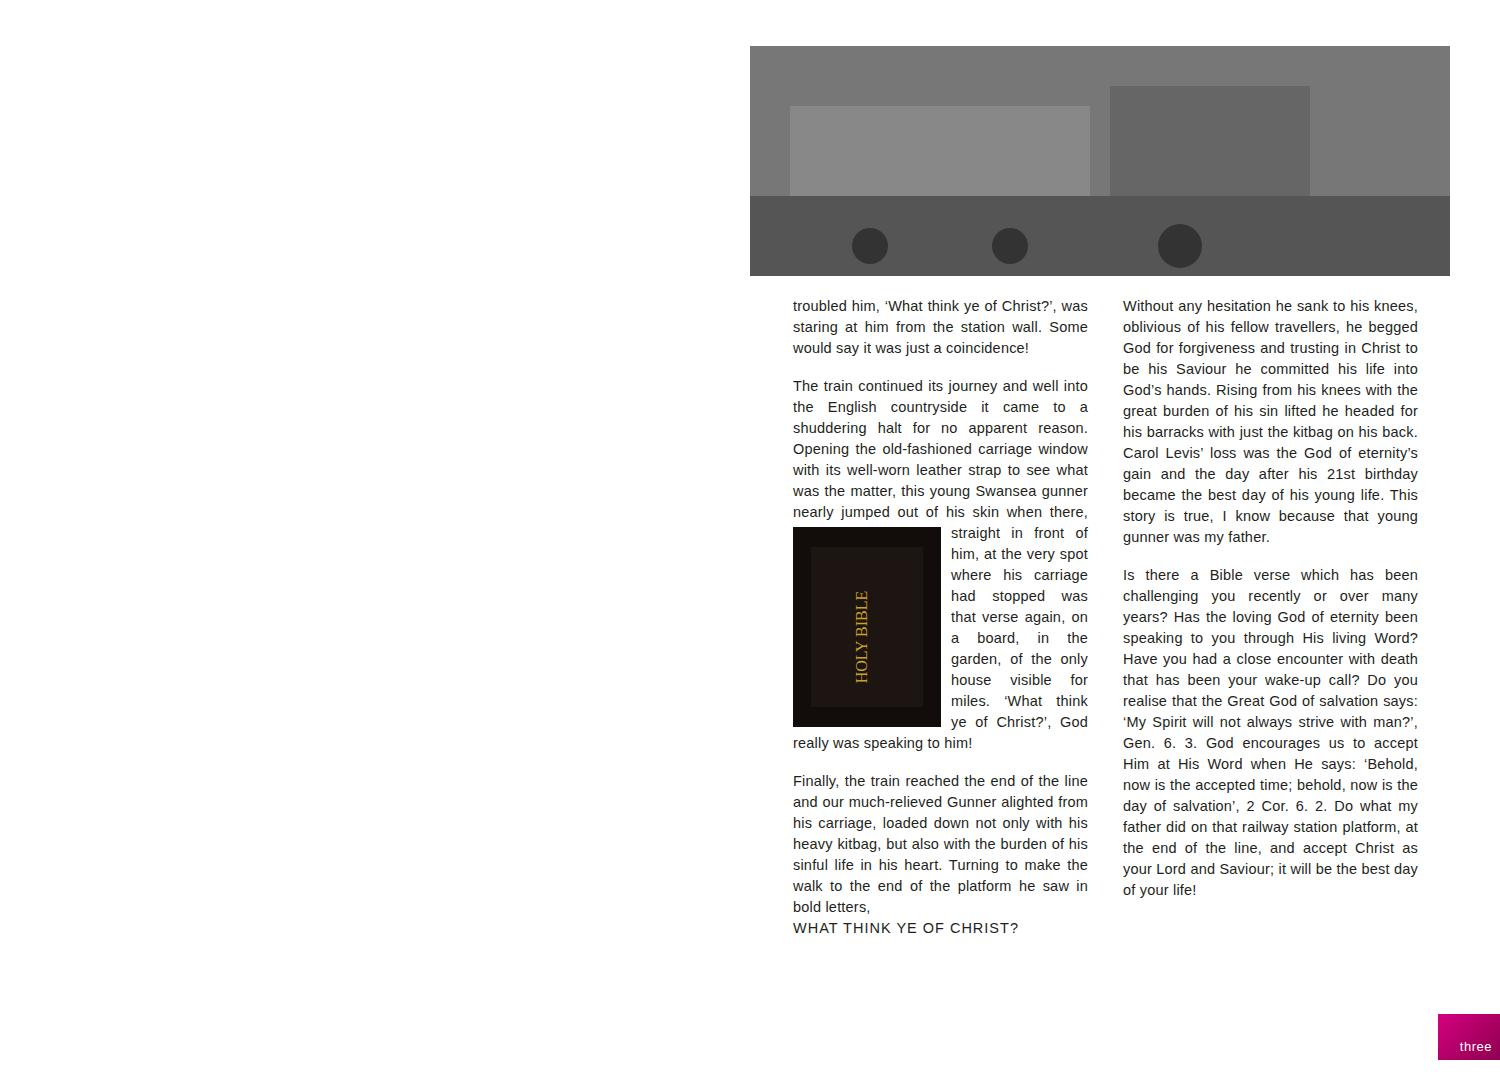troubled him, ‘What think ye of Christ?’, was staring at him from the station wall. Some would say it was just a coincidence!
The train continued its journey and well into the English countryside it came to a shuddering halt for no apparent reason. Opening the old-fashioned carriage window with its well-worn leather strap to see what was the matter, this young Swansea gunner nearly jumped out of his skin when there, straight in front of him, at the very spot where his carriage had stopped was that verse again, on a board, in the garden, of the only house visible for miles. ‘What think ye of Christ?’, God really was speaking to him!
Finally, the train reached the end of the line and our much-relieved Gunner alighted from his carriage, loaded down not only with his heavy kitbag, but also with the burden of his sinful life in his heart. Turning to make the walk to the end of the platform he saw in bold letters,
WHAT THINK YE OF CHRIST?
Without any hesitation he sank to his knees, oblivious of his fellow travellers, he begged God for forgiveness and trusting in Christ to be his Saviour he committed his life into God’s hands. Rising from his knees with the great burden of his sin lifted he headed for his barracks with just the kitbag on his back. Carol Levis’ loss was the God of eternity’s gain and the day after his 21st birthday became the best day of his young life. This story is true, I know because that young gunner was my father.
Is there a Bible verse which has been challenging you recently or over many years? Has the loving God of eternity been speaking to you through His living Word? Have you had a close encounter with death that has been your wake-up call? Do you realise that the Great God of salvation says: ‘My Spirit will not always strive with man?’, Gen. 6. 3. God encourages us to accept Him at His Word when He says: ‘Behold, now is the accepted time; behold, now is the day of salvation’, 2 Cor. 6. 2. Do what my father did on that railway station platform, at the end of the line, and accept Christ as your Lord and Saviour; it will be the best day of your life!
three